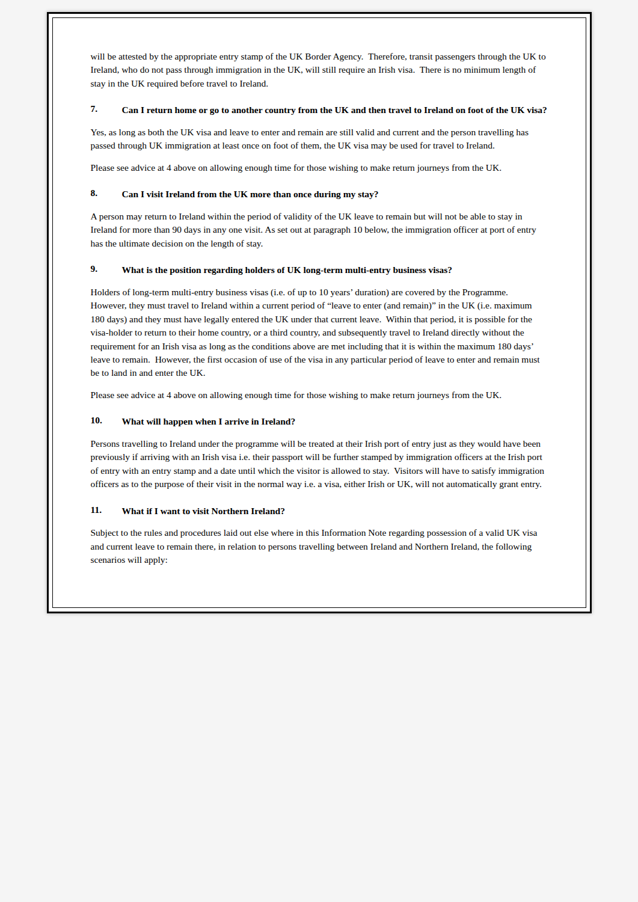will be attested by the appropriate entry stamp of the UK Border Agency. Therefore, transit passengers through the UK to Ireland, who do not pass through immigration in the UK, will still require an Irish visa. There is no minimum length of stay in the UK required before travel to Ireland.
7.
Can I return home or go to another country from the UK and then travel to Ireland on foot of the UK visa?
Yes, as long as both the UK visa and leave to enter and remain are still valid and current and the person travelling has passed through UK immigration at least once on foot of them, the UK visa may be used for travel to Ireland.
Please see advice at 4 above on allowing enough time for those wishing to make return journeys from the UK.
8.
Can I visit Ireland from the UK more than once during my stay?
A person may return to Ireland within the period of validity of the UK leave to remain but will not be able to stay in Ireland for more than 90 days in any one visit. As set out at paragraph 10 below, the immigration officer at port of entry has the ultimate decision on the length of stay.
9.
What is the position regarding holders of UK long-term multi-entry business visas?
Holders of long-term multi-entry business visas (i.e. of up to 10 years’ duration) are covered by the Programme. However, they must travel to Ireland within a current period of “leave to enter (and remain)” in the UK (i.e. maximum 180 days) and they must have legally entered the UK under that current leave. Within that period, it is possible for the visa-holder to return to their home country, or a third country, and subsequently travel to Ireland directly without the requirement for an Irish visa as long as the conditions above are met including that it is within the maximum 180 days’ leave to remain. However, the first occasion of use of the visa in any particular period of leave to enter and remain must be to land in and enter the UK.
Please see advice at 4 above on allowing enough time for those wishing to make return journeys from the UK.
10.
What will happen when I arrive in Ireland?
Persons travelling to Ireland under the programme will be treated at their Irish port of entry just as they would have been previously if arriving with an Irish visa i.e. their passport will be further stamped by immigration officers at the Irish port of entry with an entry stamp and a date until which the visitor is allowed to stay. Visitors will have to satisfy immigration officers as to the purpose of their visit in the normal way i.e. a visa, either Irish or UK, will not automatically grant entry.
11.
What if I want to visit Northern Ireland?
Subject to the rules and procedures laid out else where in this Information Note regarding possession of a valid UK visa and current leave to remain there, in relation to persons travelling between Ireland and Northern Ireland, the following scenarios will apply: